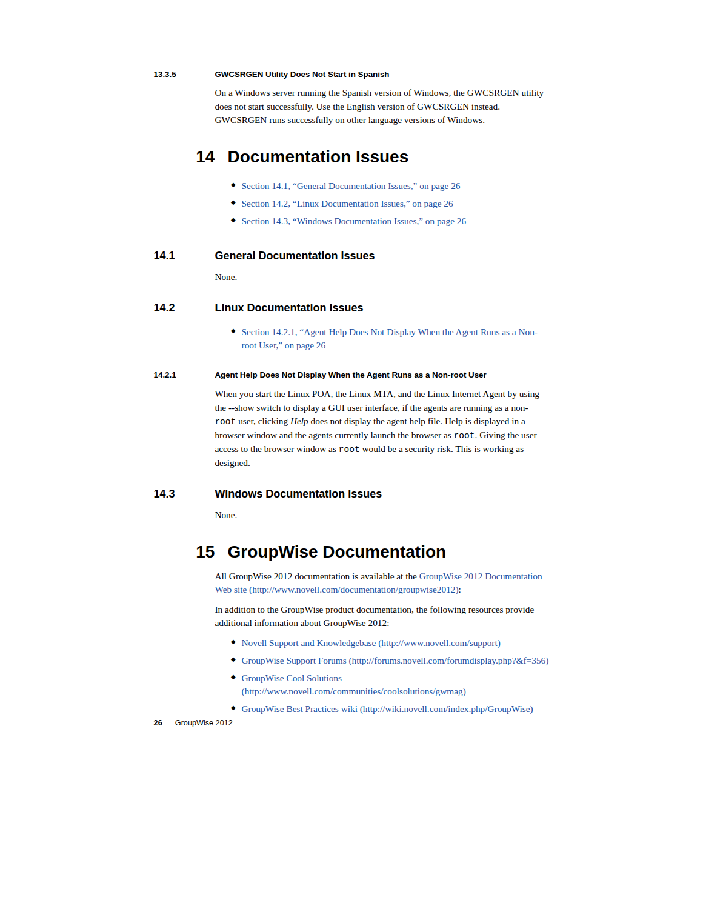13.3.5
GWCSRGEN Utility Does Not Start in Spanish
On a Windows server running the Spanish version of Windows, the GWCSRGEN utility does not start successfully. Use the English version of GWCSRGEN instead. GWCSRGEN runs successfully on other language versions of Windows.
14
Documentation Issues
Section 14.1, “General Documentation Issues,” on page 26
Section 14.2, “Linux Documentation Issues,” on page 26
Section 14.3, “Windows Documentation Issues,” on page 26
14.1
General Documentation Issues
None.
14.2
Linux Documentation Issues
Section 14.2.1, “Agent Help Does Not Display When the Agent Runs as a Non-root User,” on page 26
14.2.1
Agent Help Does Not Display When the Agent Runs as a Non-root User
When you start the Linux POA, the Linux MTA, and the Linux Internet Agent by using the --show switch to display a GUI user interface, if the agents are running as a non-root user, clicking Help does not display the agent help file. Help is displayed in a browser window and the agents currently launch the browser as root. Giving the user access to the browser window as root would be a security risk. This is working as designed.
14.3
Windows Documentation Issues
None.
15
GroupWise Documentation
All GroupWise 2012 documentation is available at the GroupWise 2012 Documentation Web site (http://www.novell.com/documentation/groupwise2012):
In addition to the GroupWise product documentation, the following resources provide additional information about GroupWise 2012:
Novell Support and Knowledgebase (http://www.novell.com/support)
GroupWise Support Forums (http://forums.novell.com/forumdisplay.php?&f=356)
GroupWise Cool Solutions (http://www.novell.com/communities/coolsolutions/gwmag)
GroupWise Best Practices wiki (http://wiki.novell.com/index.php/GroupWise)
26 GroupWise 2012